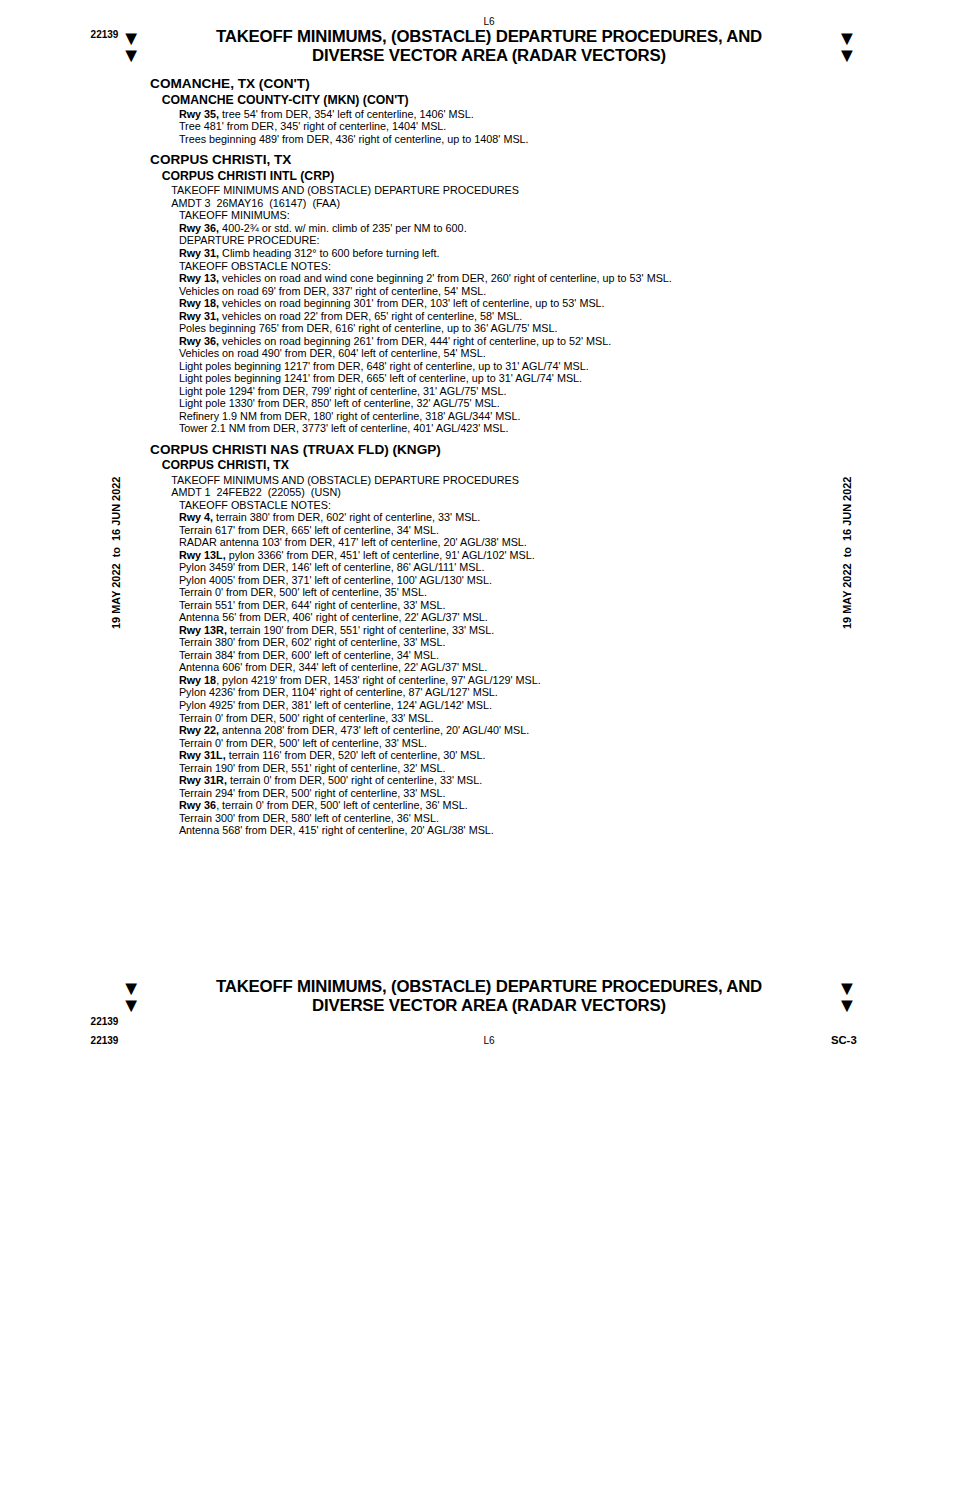L6
▼ ▼ ▼ ▼
TAKEOFF MINIMUMS, (OBSTACLE) DEPARTURE PROCEDURES, AND
DIVERSE VECTOR AREA (RADAR VECTORS)
22139 22139
COMANCHE, TX (CON'T)
COMANCHE COUNTY-CITY (MKN) (CON'T)
Rwy 35, tree 54' from DER, 354' left of centerline, 1406' MSL.
Tree 481' from DER, 345' right of centerline, 1404' MSL.
Trees beginning 489' from DER, 436' right of centerline, up to 1408' MSL.
CORPUS CHRISTI, TX
CORPUS CHRISTI INTL (CRP)
TAKEOFF MINIMUMS AND (OBSTACLE) DEPARTURE PROCEDURES
AMDT 3 26MAY16 (16147) (FAA)
TAKEOFF MINIMUMS:
Rwy 36, 400-2¾ or std. w/ min. climb of 235' per NM to 600.
DEPARTURE PROCEDURE:
Rwy 31, Climb heading 312° to 600 before turning left.
TAKEOFF OBSTACLE NOTES:
Rwy 13, vehicles on road and wind cone beginning 2' from DER, 260' right of centerline, up to 53' MSL.
Vehicles on road 69' from DER, 337' right of centerline, 54' MSL.
Rwy 18, vehicles on road beginning 301' from DER, 103' left of centerline, up to 53' MSL.
Rwy 31, vehicles on road 22' from DER, 65' right of centerline, 58' MSL.
Poles beginning 765' from DER, 616' right of centerline, up to 36' AGL/75' MSL.
Rwy 36, vehicles on road beginning 261' from DER, 444' right of centerline, up to 52' MSL.
Vehicles on road 490' from DER, 604' left of centerline, 54' MSL.
Light poles beginning 1217' from DER, 648' right of centerline, up to 31' AGL/74' MSL.
Light poles beginning 1241' from DER, 665' left of centerline, up to 31' AGL/74' MSL.
Light pole 1294' from DER, 799' right of centerline, 31' AGL/75' MSL.
Light pole 1330' from DER, 850' left of centerline, 32' AGL/75' MSL.
Refinery 1.9 NM from DER, 180' right of centerline, 318' AGL/344' MSL.
Tower 2.1 NM from DER, 3773' left of centerline, 401' AGL/423' MSL.
CORPUS CHRISTI NAS (TRUAX FLD) (KNGP)
CORPUS CHRISTI, TX
TAKEOFF MINIMUMS AND (OBSTACLE) DEPARTURE PROCEDURES
AMDT 1 24FEB22 (22055) (USN)
TAKEOFF OBSTACLE NOTES:
Rwy 4, terrain 380' from DER, 602' right of centerline, 33' MSL.
Terrain 617' from DER, 665' left of centerline, 34' MSL.
RADAR antenna 103' from DER, 417' left of centerline, 20' AGL/38' MSL.
Rwy 13L, pylon 3366' from DER, 451' left of centerline, 91' AGL/102' MSL.
Pylon 3459' from DER, 146' left of centerline, 86' AGL/111' MSL.
Pylon 4005' from DER, 371' left of centerline, 100' AGL/130' MSL.
Terrain 0' from DER, 500' left of centerline, 35' MSL.
Terrain 551' from DER, 644' right of centerline, 33' MSL.
Antenna 56' from DER, 406' right of centerline, 22' AGL/37' MSL.
Rwy 13R, terrain 190' from DER, 551' right of centerline, 33' MSL.
Terrain 380' from DER, 602' right of centerline, 33' MSL.
Terrain 384' from DER, 600' left of centerline, 34' MSL.
Antenna 606' from DER, 344' left of centerline, 22' AGL/37' MSL.
Rwy 18, pylon 4219' from DER, 1453' right of centerline, 97' AGL/129' MSL.
Pylon 4236' from DER, 1104' right of centerline, 87' AGL/127' MSL.
Pylon 4925' from DER, 381' left of centerline, 124' AGL/142' MSL.
Terrain 0' from DER, 500' right of centerline, 33' MSL.
Rwy 22, antenna 208' from DER, 473' left of centerline, 20' AGL/40' MSL.
Terrain 0' from DER, 500' left of centerline, 33' MSL.
Rwy 31L, terrain 116' from DER, 520' left of centerline, 30' MSL.
Terrain 190' from DER, 551' right of centerline, 32' MSL.
Rwy 31R, terrain 0' from DER, 500' right of centerline, 33' MSL.
Terrain 294' from DER, 500' right of centerline, 33' MSL.
Rwy 36, terrain 0' from DER, 500' left of centerline, 36' MSL.
Terrain 300' from DER, 580' left of centerline, 36' MSL.
Antenna 568' from DER, 415' right of centerline, 20' AGL/38' MSL.
19 MAY 2022 to 16 JUN 2022
19 MAY 2022 to 16 JUN 2022
▼ ▼ ▼ ▼
TAKEOFF MINIMUMS, (OBSTACLE) DEPARTURE PROCEDURES, AND
DIVERSE VECTOR AREA (RADAR VECTORS)
22139
L6
SC-3